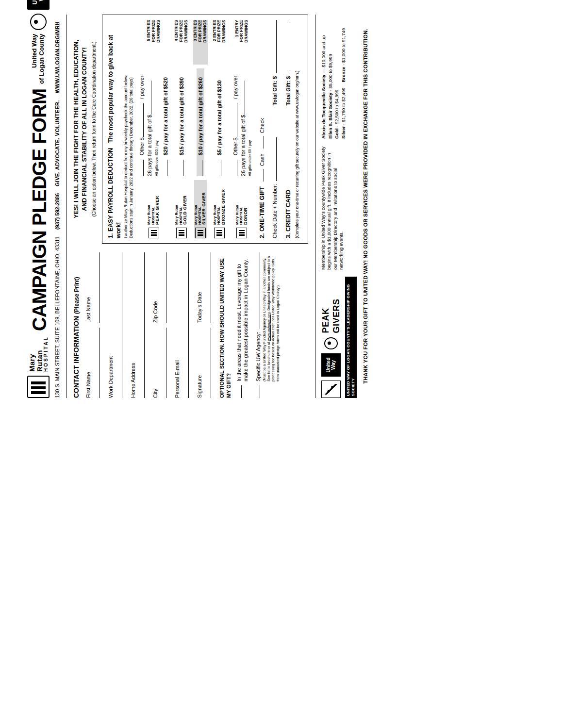Mary Rutan
HOSPITAL
CAMPAIGN PLEDGE FORM
United Way
of Logan County
United
Way
130 S. MAIN STREET, SUITE 109, BELLEFONTAINE, OHIO, 43311 (937) 592-2886 GIVE. ADVOCATE. VOLUNTEER. WWW.UWLOGAN.ORG/MRH
CONTACT INFORMATION (Please Print)
First Name
Last Name
Work Department
Home Address
City
Zip Code
Personal E-mail
Signature
Today’s Date
OPTIONAL SECTION. HOW SHOULD UNITED WAY USE MY GIFT?
In the areas that need it most. Leverage my gift to make the greatest possible impact in Logan County.
Specific UW Agency:
(Must be a United Way Funded Agency or United Way in another community. See list in brochure or at www.uwlogan.org. Designated funds are subject to a processing fee based on actual cost, per United Way Worldwide policy. Gifts from unmarked pledge forms will be used in Logan County.)
YES! I WILL JOIN THE FIGHT FOR THE HEALTH, EDUCATION,
AND FINANCIAL STABILITY OF ALL IN LOGAN COUNTY! (Choose an option below. Then return form to the Care Coordination department.)
1. EASY PAYROLL DEDUCTION The most popular way to give back at work!
I authorize Mary Rutan Hospital to deduct from my bi-weekly paycheck the amount below.
Deductions start in January, 2022 and continue through December, 2022. (26 total pays)
Mary Rutan
HOSPITAL PEAK GIVER
Other $ / pay over 26 pays for a total gift of $ All gifts over $20 / pay
$20 / pay for a total gift of $520
5 ENTRIES
FOR PRIZE
DRAWINGS
Mary Rutan
HOSPITAL GOLD GIVER
$15 / pay for a total gift of $390
4 ENTRIES
FOR PRIZE
DRAWINGS
Mary Rutan
HOSPITAL SILVER GIVER
$10 / pay for a total gift of $260
3 ENTRIES
FOR PRIZE
DRAWINGS
Mary Rutan
HOSPITAL BRONZE GIVER
$5 / pay for a total gift of $130
2 ENTRIES
FOR PRIZE
DRAWINGS
Mary Rutan
HOSPITAL DONOR
Other $ / pay over 26 pays for a total gift of $ All gifts under $5 / pay
1 ENTRY
FOR PRIZE
DRAWINGS
2. ONE-TIME GIFT
Cash
Check
Check Date + Number:
Total Gift: $
3. CREDIT CARD
Total Gift: $
(Complete your one-time or recurring gift securely on our website at www.uwlogan.org/mrh.)
United
Way
PEAK GIVERS
UNITED WAY OF LOGAN COUNTY’S LEADERSHIP GIVING SOCIETY
Membership in United Way’s countywide Peak Giver Society begins with a $1,000 annual gift. It includes recognition in our Membership Directory and invitations to social networking events.
Alexis de Tocqueville Society — $10,000 and up
Ellen B. Blair Society - $5,000 to $9,999
Gold - $2,500 to $4,999 Silver - $1,750 to $2,499 Bronze - $1,000 to $1,749
THANK YOU FOR YOUR GIFT TO UNITED WAY! NO GOODS OR SERVICES WERE PROVIDED IN EXCHANGE FOR THIS CONTRIBUTION.